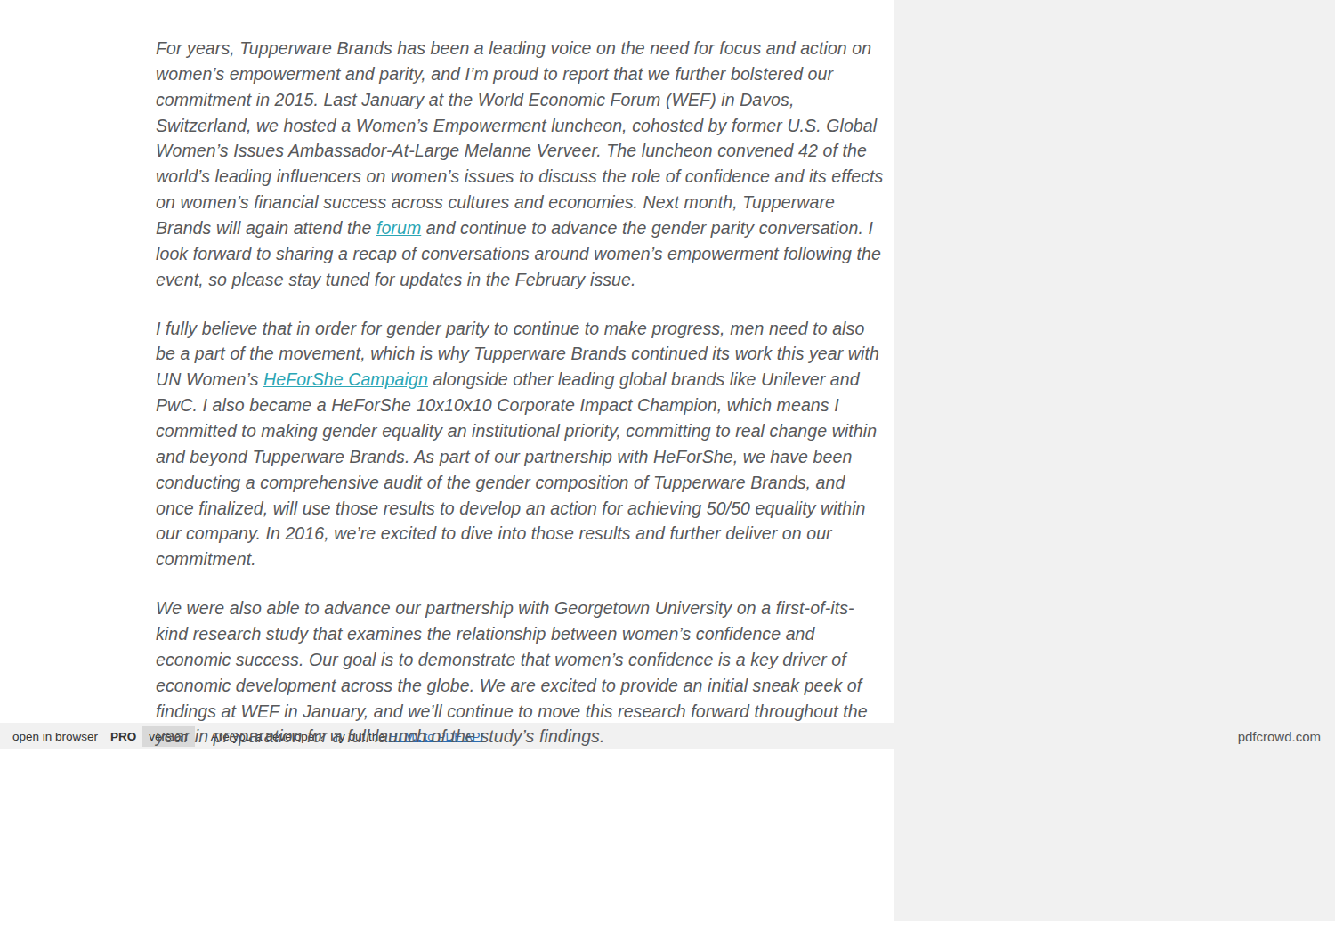For years, Tupperware Brands has been a leading voice on the need for focus and action on women’s empowerment and parity, and I’m proud to report that we further bolstered our commitment in 2015. Last January at the World Economic Forum (WEF) in Davos, Switzerland, we hosted a Women’s Empowerment luncheon, cohosted by former U.S. Global Women’s Issues Ambassador-At-Large Melanne Verveer. The luncheon convened 42 of the world’s leading influencers on women’s issues to discuss the role of confidence and its effects on women’s financial success across cultures and economies. Next month, Tupperware Brands will again attend the forum and continue to advance the gender parity conversation. I look forward to sharing a recap of conversations around women’s empowerment following the event, so please stay tuned for updates in the February issue.
I fully believe that in order for gender parity to continue to make progress, men need to also be a part of the movement, which is why Tupperware Brands continued its work this year with UN Women’s HeForShe Campaign alongside other leading global brands like Unilever and PwC. I also became a HeForShe 10x10x10 Corporate Impact Champion, which means I committed to making gender equality an institutional priority, committing to real change within and beyond Tupperware Brands. As part of our partnership with HeForShe, we have been conducting a comprehensive audit of the gender composition of Tupperware Brands, and once finalized, will use those results to develop an action for achieving 50/50 equality within our company. In 2016, we’re excited to dive into those results and further deliver on our commitment.
We were also able to advance our partnership with Georgetown University on a first-of-its-kind research study that examines the relationship between women’s confidence and economic success. Our goal is to demonstrate that women’s confidence is a key driver of economic development across the globe. We are excited to provide an initial sneak peek of findings at WEF in January, and we’ll continue to move this research forward throughout the year in preparation for a full launch of the study’s findings.
open in browser PRO version Are you a developer? Try out the HTML to PDF API pdfcrowd.com